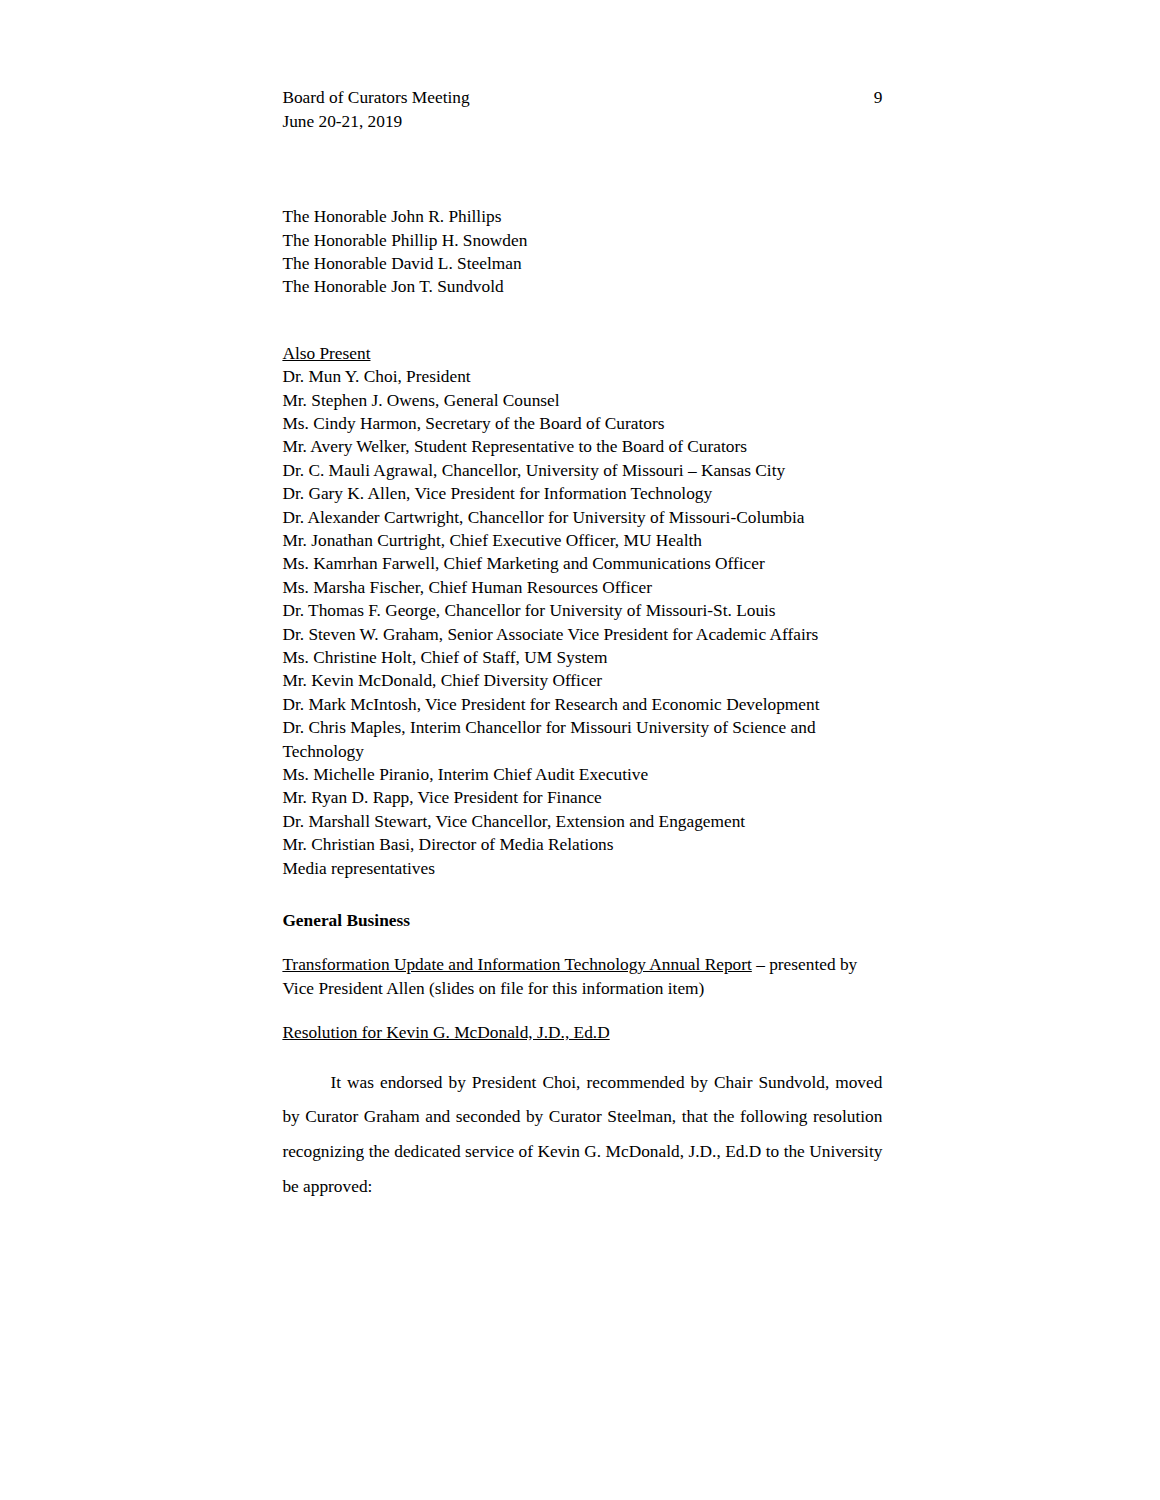Board of Curators Meeting June 20-21, 2019
9
The Honorable John R. Phillips The Honorable Phillip H. Snowden The Honorable David L. Steelman The Honorable Jon T. Sundvold
Also Present Dr. Mun Y. Choi, President Mr. Stephen J. Owens, General Counsel Ms. Cindy Harmon, Secretary of the Board of Curators Mr. Avery Welker, Student Representative to the Board of Curators Dr. C. Mauli Agrawal, Chancellor, University of Missouri – Kansas City Dr. Gary K. Allen, Vice President for Information Technology Dr. Alexander Cartwright, Chancellor for University of Missouri-Columbia Mr. Jonathan Curtright, Chief Executive Officer, MU Health Ms. Kamrhan Farwell, Chief Marketing and Communications Officer Ms. Marsha Fischer, Chief Human Resources Officer Dr. Thomas F. George, Chancellor for University of Missouri-St. Louis Dr. Steven W. Graham, Senior Associate Vice President for Academic Affairs Ms. Christine Holt, Chief of Staff, UM System Mr. Kevin McDonald, Chief Diversity Officer Dr. Mark McIntosh, Vice President for Research and Economic Development Dr. Chris Maples, Interim Chancellor for Missouri University of Science and Technology Ms. Michelle Piranio, Interim Chief Audit Executive Mr. Ryan D. Rapp, Vice President for Finance Dr. Marshall Stewart, Vice Chancellor, Extension and Engagement Mr. Christian Basi, Director of Media Relations Media representatives
General Business
Transformation Update and Information Technology Annual Report – presented by Vice President Allen (slides on file for this information item)
Resolution for Kevin G. McDonald, J.D., Ed.D
It was endorsed by President Choi, recommended by Chair Sundvold, moved by Curator Graham and seconded by Curator Steelman, that the following resolution recognizing the dedicated service of Kevin G. McDonald, J.D., Ed.D to the University be approved: